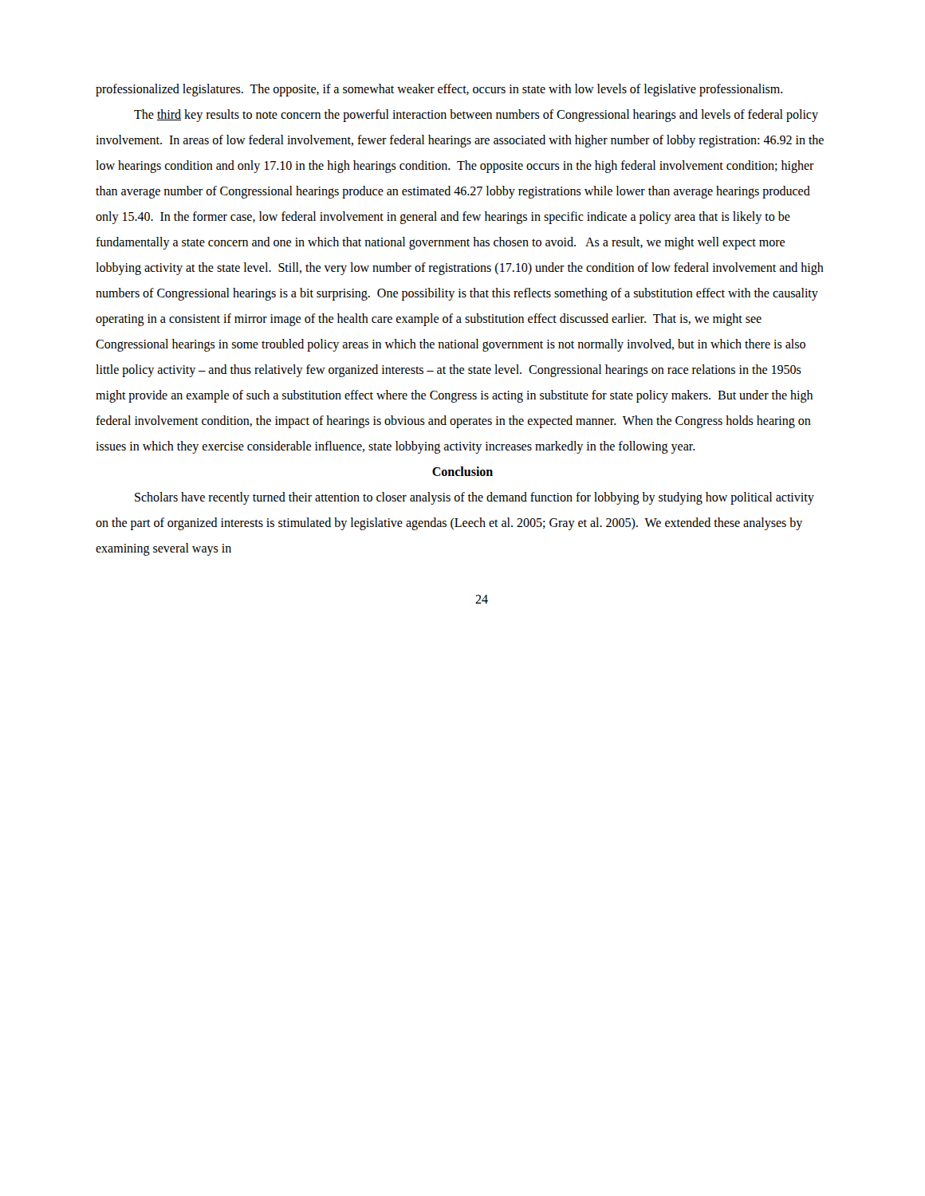professionalized legislatures. The opposite, if a somewhat weaker effect, occurs in state with low levels of legislative professionalism.
The third key results to note concern the powerful interaction between numbers of Congressional hearings and levels of federal policy involvement. In areas of low federal involvement, fewer federal hearings are associated with higher number of lobby registration: 46.92 in the low hearings condition and only 17.10 in the high hearings condition. The opposite occurs in the high federal involvement condition; higher than average number of Congressional hearings produce an estimated 46.27 lobby registrations while lower than average hearings produced only 15.40. In the former case, low federal involvement in general and few hearings in specific indicate a policy area that is likely to be fundamentally a state concern and one in which that national government has chosen to avoid. As a result, we might well expect more lobbying activity at the state level. Still, the very low number of registrations (17.10) under the condition of low federal involvement and high numbers of Congressional hearings is a bit surprising. One possibility is that this reflects something of a substitution effect with the causality operating in a consistent if mirror image of the health care example of a substitution effect discussed earlier. That is, we might see Congressional hearings in some troubled policy areas in which the national government is not normally involved, but in which there is also little policy activity – and thus relatively few organized interests – at the state level. Congressional hearings on race relations in the 1950s might provide an example of such a substitution effect where the Congress is acting in substitute for state policy makers. But under the high federal involvement condition, the impact of hearings is obvious and operates in the expected manner. When the Congress holds hearing on issues in which they exercise considerable influence, state lobbying activity increases markedly in the following year.
Conclusion
Scholars have recently turned their attention to closer analysis of the demand function for lobbying by studying how political activity on the part of organized interests is stimulated by legislative agendas (Leech et al. 2005; Gray et al. 2005). We extended these analyses by examining several ways in
24